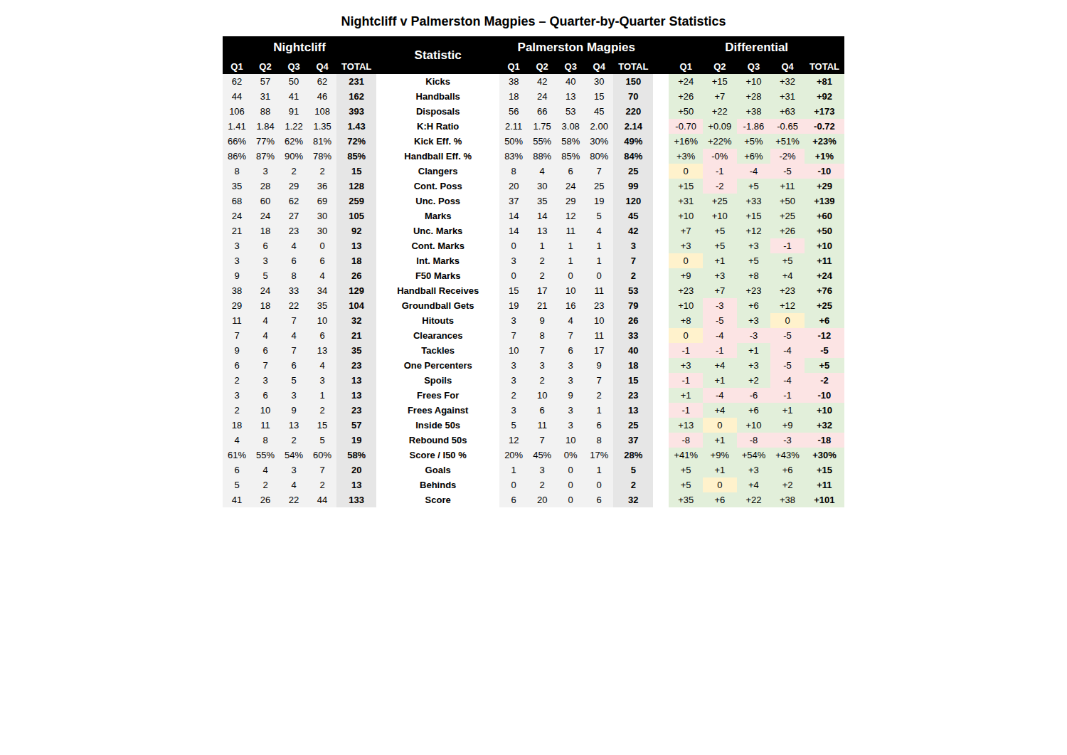Nightcliff v Palmerston Magpies – Quarter-by-Quarter Statistics
| Nightcliff | | Statistic | | Palmerston Magpies | | Differential |
| --- | --- | --- | --- | --- | --- | --- |
| Q1 | Q2 | Q3 | Q4 | TOTAL | | | Q1 | Q2 | Q3 | Q4 | TOTAL | | Q1 | Q2 | Q3 | Q4 | TOTAL |
| 62 | 57 | 50 | 62 | 231 | | Kicks | | 38 | 42 | 40 | 30 | 150 | | +24 | +15 | +10 | +32 | +81 |
| 44 | 31 | 41 | 46 | 162 | | Handballs | | 18 | 24 | 13 | 15 | 70 | | +26 | +7 | +28 | +31 | +92 |
| 106 | 88 | 91 | 108 | 393 | | Disposals | | 56 | 66 | 53 | 45 | 220 | | +50 | +22 | +38 | +63 | +173 |
| 1.41 | 1.84 | 1.22 | 1.35 | 1.43 | | K:H Ratio | | 2.11 | 1.75 | 3.08 | 2.00 | 2.14 | | -0.70 | +0.09 | -1.86 | -0.65 | -0.72 |
| 66% | 77% | 62% | 81% | 72% | | Kick Eff. % | | 50% | 55% | 58% | 30% | 49% | | +16% | +22% | +5% | +51% | +23% |
| 86% | 87% | 90% | 78% | 85% | | Handball Eff. % | | 83% | 88% | 85% | 80% | 84% | | +3% | -0% | +6% | -2% | +1% |
| 8 | 3 | 2 | 2 | 15 | | Clangers | | 8 | 4 | 6 | 7 | 25 | | 0 | -1 | -4 | -5 | -10 |
| 35 | 28 | 29 | 36 | 128 | | Cont. Poss | | 20 | 30 | 24 | 25 | 99 | | +15 | -2 | +5 | +11 | +29 |
| 68 | 60 | 62 | 69 | 259 | | Unc. Poss | | 37 | 35 | 29 | 19 | 120 | | +31 | +25 | +33 | +50 | +139 |
| 24 | 24 | 27 | 30 | 105 | | Marks | | 14 | 14 | 12 | 5 | 45 | | +10 | +10 | +15 | +25 | +60 |
| 21 | 18 | 23 | 30 | 92 | | Unc. Marks | | 14 | 13 | 11 | 4 | 42 | | +7 | +5 | +12 | +26 | +50 |
| 3 | 6 | 4 | 0 | 13 | | Cont. Marks | | 0 | 1 | 1 | 1 | 3 | | +3 | +5 | +3 | -1 | +10 |
| 3 | 3 | 6 | 6 | 18 | | Int. Marks | | 3 | 2 | 1 | 1 | 7 | | 0 | +1 | +5 | +5 | +11 |
| 9 | 5 | 8 | 4 | 26 | | F50 Marks | | 0 | 2 | 0 | 0 | 2 | | +9 | +3 | +8 | +4 | +24 |
| 38 | 24 | 33 | 34 | 129 | | Handball Receives | | 15 | 17 | 10 | 11 | 53 | | +23 | +7 | +23 | +23 | +76 |
| 29 | 18 | 22 | 35 | 104 | | Groundball Gets | | 19 | 21 | 16 | 23 | 79 | | +10 | -3 | +6 | +12 | +25 |
| 11 | 4 | 7 | 10 | 32 | | Hitouts | | 3 | 9 | 4 | 10 | 26 | | +8 | -5 | +3 | 0 | +6 |
| 7 | 4 | 4 | 6 | 21 | | Clearances | | 7 | 8 | 7 | 11 | 33 | | 0 | -4 | -3 | -5 | -12 |
| 9 | 6 | 7 | 13 | 35 | | Tackles | | 10 | 7 | 6 | 17 | 40 | | -1 | -1 | +1 | -4 | -5 |
| 6 | 7 | 6 | 4 | 23 | | One Percenters | | 3 | 3 | 3 | 9 | 18 | | +3 | +4 | +3 | -5 | +5 |
| 2 | 3 | 5 | 3 | 13 | | Spoils | | 3 | 2 | 3 | 7 | 15 | | -1 | +1 | +2 | -4 | -2 |
| 3 | 6 | 3 | 1 | 13 | | Frees For | | 2 | 10 | 9 | 2 | 23 | | +1 | -4 | -6 | -1 | -10 |
| 2 | 10 | 9 | 2 | 23 | | Frees Against | | 3 | 6 | 3 | 1 | 13 | | -1 | +4 | +6 | +1 | +10 |
| 18 | 11 | 13 | 15 | 57 | | Inside 50s | | 5 | 11 | 3 | 6 | 25 | | +13 | 0 | +10 | +9 | +32 |
| 4 | 8 | 2 | 5 | 19 | | Rebound 50s | | 12 | 7 | 10 | 8 | 37 | | -8 | +1 | -8 | -3 | -18 |
| 61% | 55% | 54% | 60% | 58% | | Score / I50 % | | 20% | 45% | 0% | 17% | 28% | | +41% | +9% | +54% | +43% | +30% |
| 6 | 4 | 3 | 7 | 20 | | Goals | | 1 | 3 | 0 | 1 | 5 | | +5 | +1 | +3 | +6 | +15 |
| 5 | 2 | 4 | 2 | 13 | | Behinds | | 0 | 2 | 0 | 0 | 2 | | +5 | 0 | +4 | +2 | +11 |
| 41 | 26 | 22 | 44 | 133 | | Score | | 6 | 20 | 0 | 6 | 32 | | +35 | +6 | +22 | +38 | +101 |